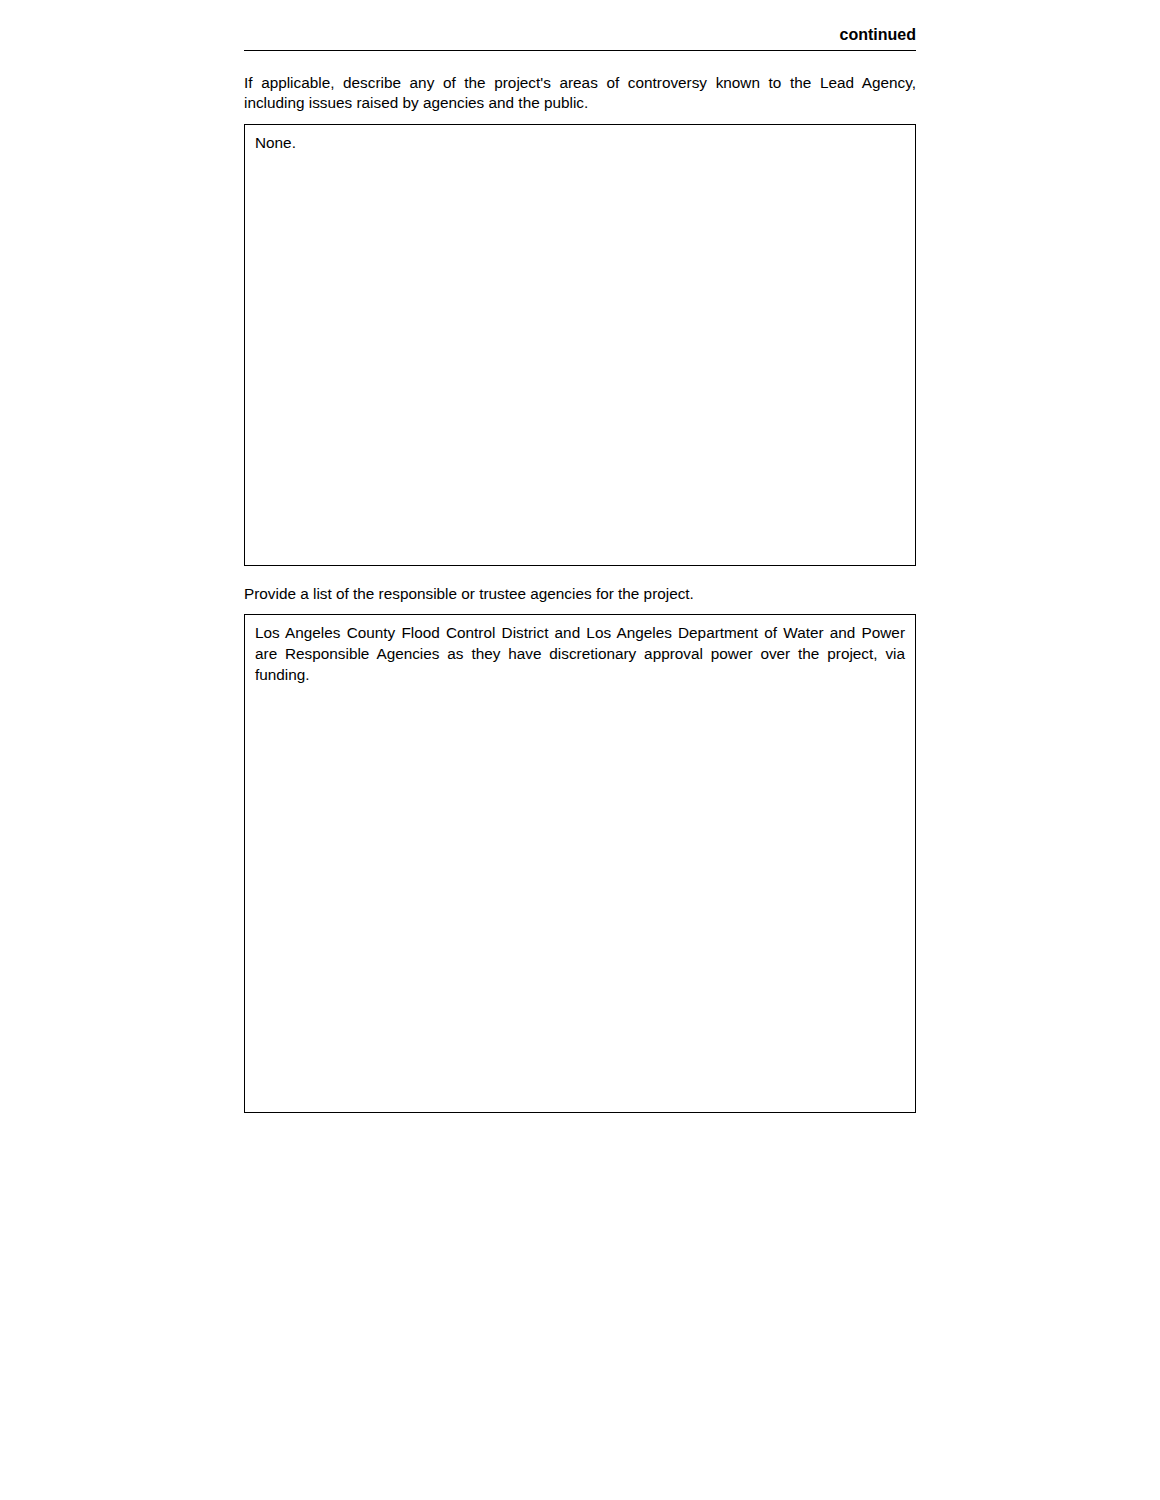continued
If applicable, describe any of the project's areas of controversy known to the Lead Agency, including issues raised by agencies and the public.
None.
Provide a list of the responsible or trustee agencies for the project.
Los Angeles County Flood Control District and Los Angeles Department of Water and Power are Responsible Agencies as they have discretionary approval power over the project, via funding.